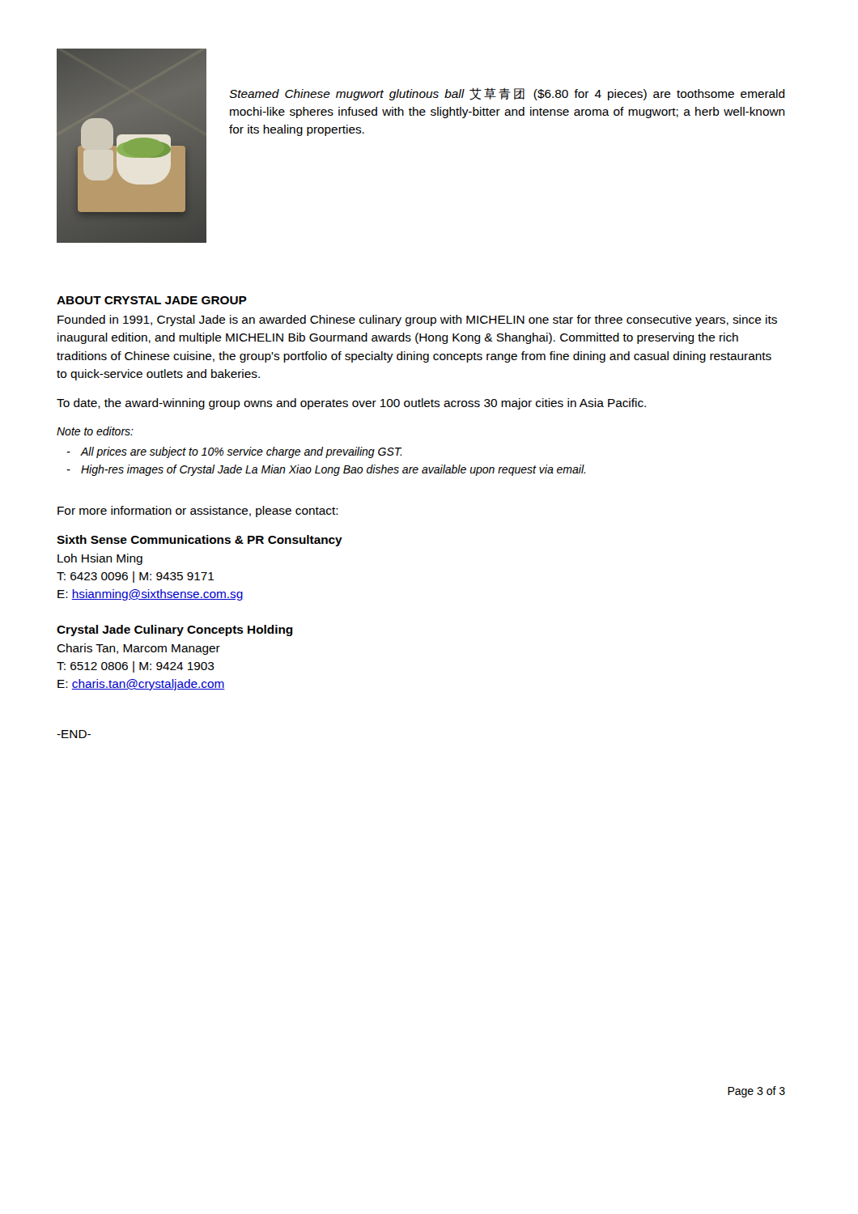Steamed Chinese mugwort glutinous ball 艾草青团 ($6.80 for 4 pieces) are toothsome emerald mochi-like spheres infused with the slightly-bitter and intense aroma of mugwort; a herb well-known for its healing properties.
ABOUT CRYSTAL JADE GROUP
Founded in 1991, Crystal Jade is an awarded Chinese culinary group with MICHELIN one star for three consecutive years, since its inaugural edition, and multiple MICHELIN Bib Gourmand awards (Hong Kong & Shanghai). Committed to preserving the rich traditions of Chinese cuisine, the group's portfolio of specialty dining concepts range from fine dining and casual dining restaurants to quick-service outlets and bakeries.
To date, the award-winning group owns and operates over 100 outlets across 30 major cities in Asia Pacific.
Note to editors:
All prices are subject to 10% service charge and prevailing GST.
High-res images of Crystal Jade La Mian Xiao Long Bao dishes are available upon request via email.
For more information or assistance, please contact:
Sixth Sense Communications & PR Consultancy
Loh Hsian Ming
T: 6423 0096 | M: 9435 9171
E: hsianming@sixthsense.com.sg
Crystal Jade Culinary Concepts Holding
Charis Tan, Marcom Manager
T: 6512 0806 | M: 9424 1903
E: charis.tan@crystaljade.com
-END-
Page 3 of 3